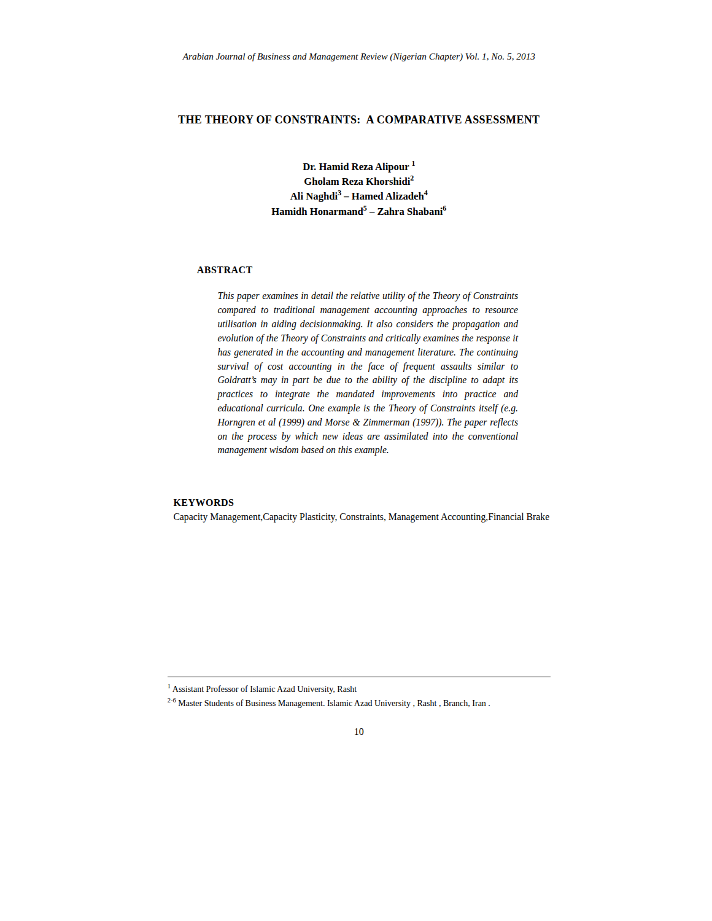Arabian Journal of Business and Management Review (Nigerian Chapter) Vol. 1, No. 5, 2013
THE THEORY OF CONSTRAINTS: A COMPARATIVE ASSESSMENT
Dr. Hamid Reza Alipour 1
Gholam Reza Khorshidi2
Ali Naghdi3 – Hamed Alizadeh4
Hamidh Honarmand5 – Zahra Shabani6
ABSTRACT
This paper examines in detail the relative utility of the Theory of Constraints compared to traditional management accounting approaches to resource utilisation in aiding decisionmaking. It also considers the propagation and evolution of the Theory of Constraints and critically examines the response it has generated in the accounting and management literature. The continuing survival of cost accounting in the face of frequent assaults similar to Goldratt’s may in part be due to the ability of the discipline to adapt its practices to integrate the mandated improvements into practice and educational curricula. One example is the Theory of Constraints itself (e.g. Horngren et al (1999) and Morse & Zimmerman (1997)). The paper reflects on the process by which new ideas are assimilated into the conventional management wisdom based on this example.
KEYWORDS
Capacity Management,Capacity Plasticity, Constraints, Management Accounting,Financial Brake
1 Assistant Professor of Islamic Azad University, Rasht
2-6 Master Students of Business Management. Islamic Azad University , Rasht , Branch, Iran .
10